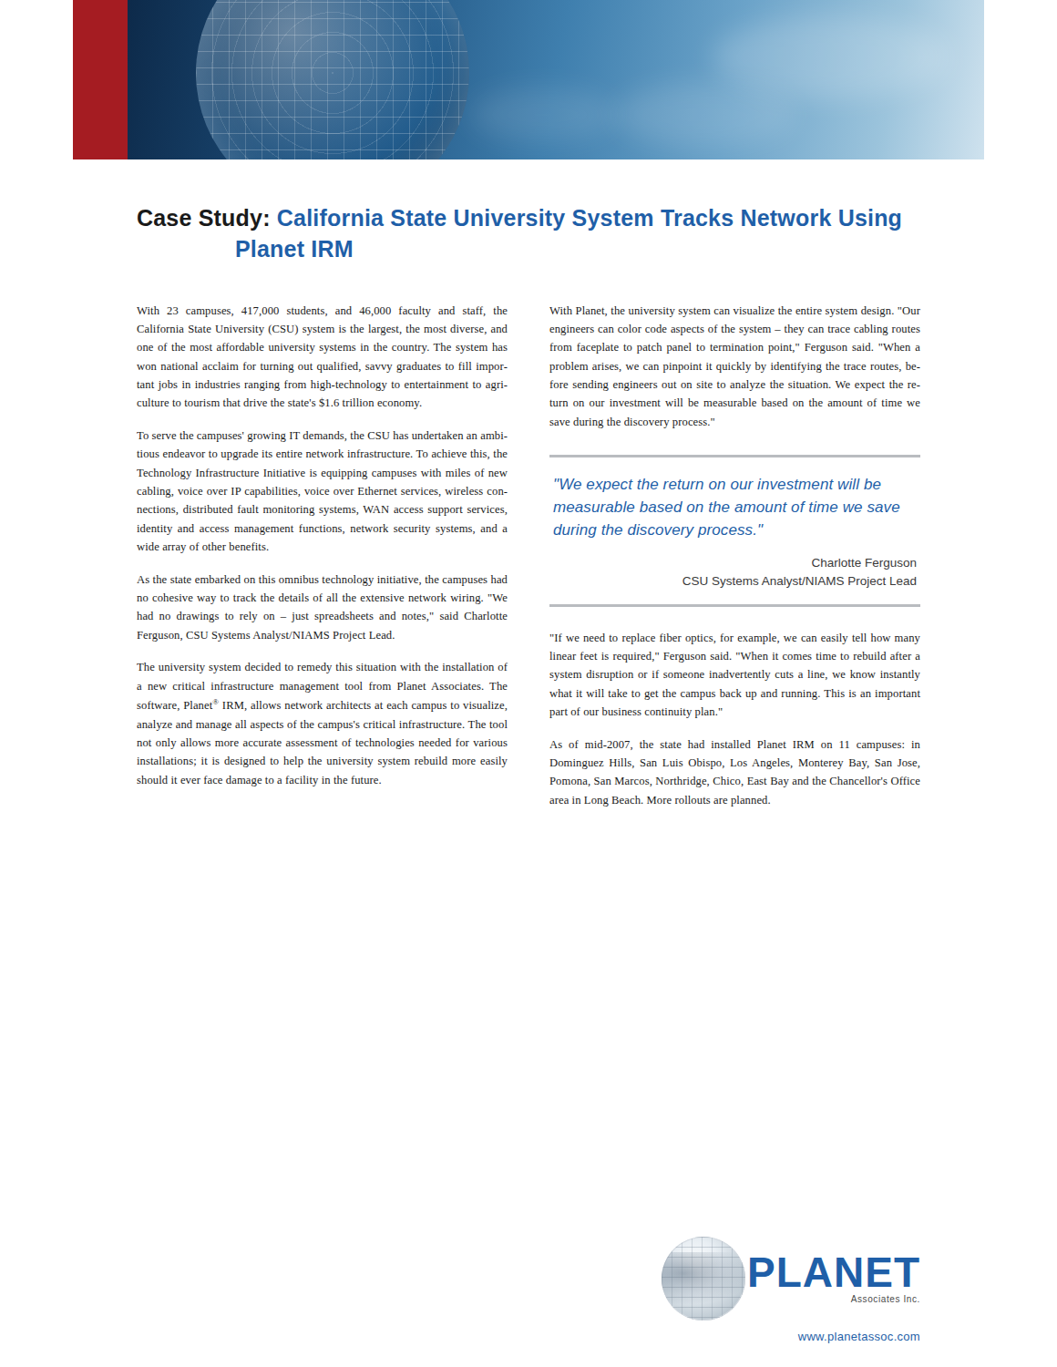Case Study: California State University System Tracks Network Using Planet IRM
With 23 campuses, 417,000 students, and 46,000 faculty and staff, the California State University (CSU) system is the largest, the most diverse, and one of the most affordable university systems in the country. The system has won national acclaim for turning out qualified, savvy graduates to fill important jobs in industries ranging from high-technology to entertainment to agriculture to tourism that drive the state's $1.6 trillion economy.
To serve the campuses' growing IT demands, the CSU has undertaken an ambitious endeavor to upgrade its entire network infrastructure. To achieve this, the Technology Infrastructure Initiative is equipping campuses with miles of new cabling, voice over IP capabilities, voice over Ethernet services, wireless connections, distributed fault monitoring systems, WAN access support services, identity and access management functions, network security systems, and a wide array of other benefits.
As the state embarked on this omnibus technology initiative, the campuses had no cohesive way to track the details of all the extensive network wiring. "We had no drawings to rely on – just spreadsheets and notes," said Charlotte Ferguson, CSU Systems Analyst/NIAMS Project Lead.
The university system decided to remedy this situation with the installation of a new critical infrastructure management tool from Planet Associates. The software, Planet® IRM, allows network architects at each campus to visualize, analyze and manage all aspects of the campus's critical infrastructure. The tool not only allows more accurate assessment of technologies needed for various installations; it is designed to help the university system rebuild more easily should it ever face damage to a facility in the future.
With Planet, the university system can visualize the entire system design. "Our engineers can color code aspects of the system – they can trace cabling routes from faceplate to patch panel to termination point," Ferguson said. "When a problem arises, we can pinpoint it quickly by identifying the trace routes, before sending engineers out on site to analyze the situation. We expect the return on our investment will be measurable based on the amount of time we save during the discovery process."
"We expect the return on our investment will be measurable based on the amount of time we save during the discovery process."
Charlotte Ferguson
CSU Systems Analyst/NIAMS Project Lead
"If we need to replace fiber optics, for example, we can easily tell how many linear feet is required," Ferguson said. "When it comes time to rebuild after a system disruption or if someone inadvertently cuts a line, we know instantly what it will take to get the campus back up and running. This is an important part of our business continuity plan."
As of mid-2007, the state had installed Planet IRM on 11 campuses: in Dominguez Hills, San Luis Obispo, Los Angeles, Monterey Bay, San Jose, Pomona, San Marcos, Northridge, Chico, East Bay and the Chancellor's Office area in Long Beach. More rollouts are planned.
PLANET Associates Inc.
www.planetassoc.com